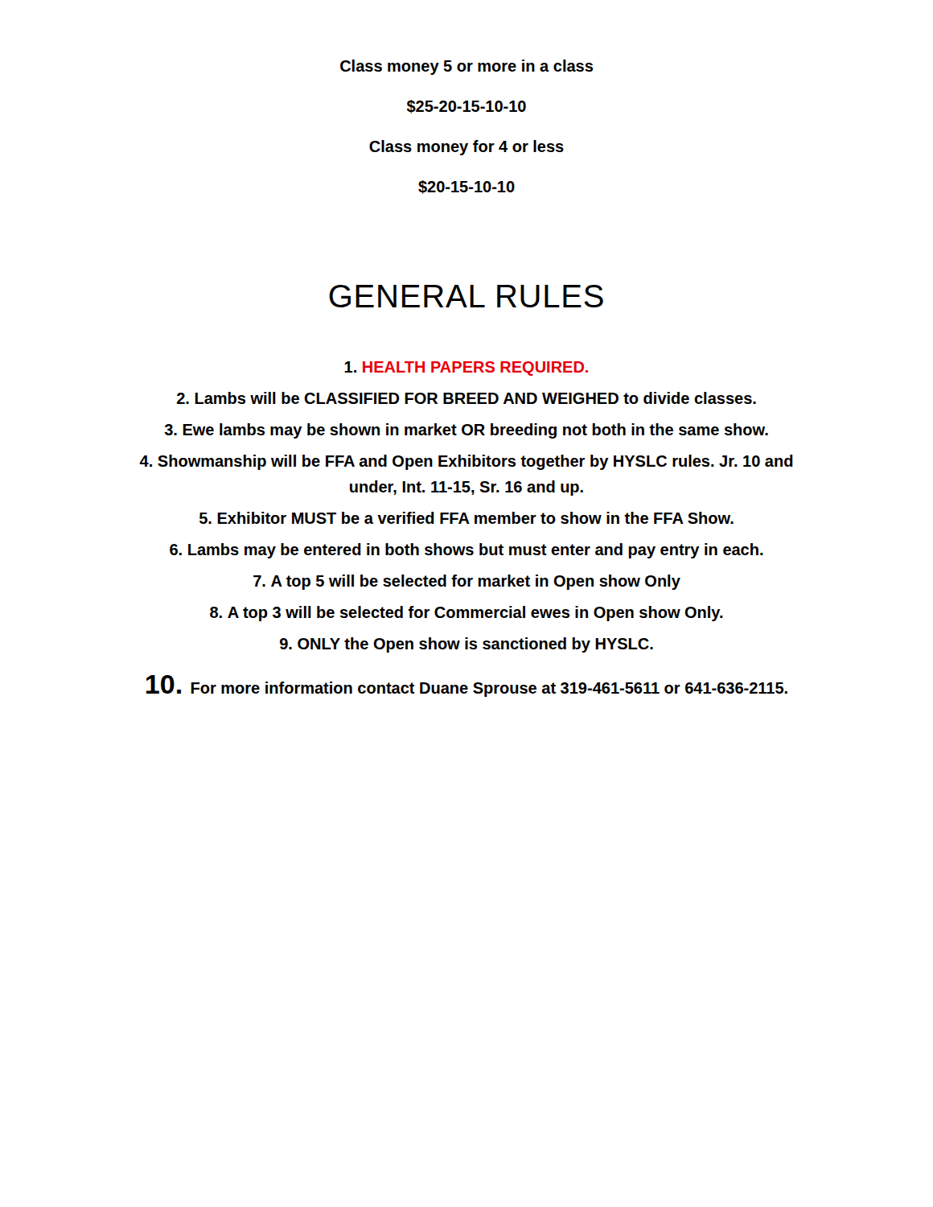Class money 5 or more in a class
$25-20-15-10-10
Class money for 4 or less
$20-15-10-10
GENERAL RULES
HEALTH PAPERS REQUIRED.
Lambs will be CLASSIFIED FOR BREED AND WEIGHED to divide classes.
Ewe lambs may be shown in market OR breeding not both in the same show.
Showmanship will be FFA and Open Exhibitors together by HYSLC rules. Jr. 10 and under, Int. 11-15, Sr. 16 and up.
Exhibitor MUST be a verified FFA member to show in the FFA Show.
Lambs may be entered in both shows but must enter and pay entry in each.
A top 5 will be selected for market in Open show Only
A top 3 will be selected for Commercial ewes in Open show Only.
ONLY the Open show is sanctioned by HYSLC.
For more information contact Duane Sprouse at 319-461-5611 or 641-636-2115.